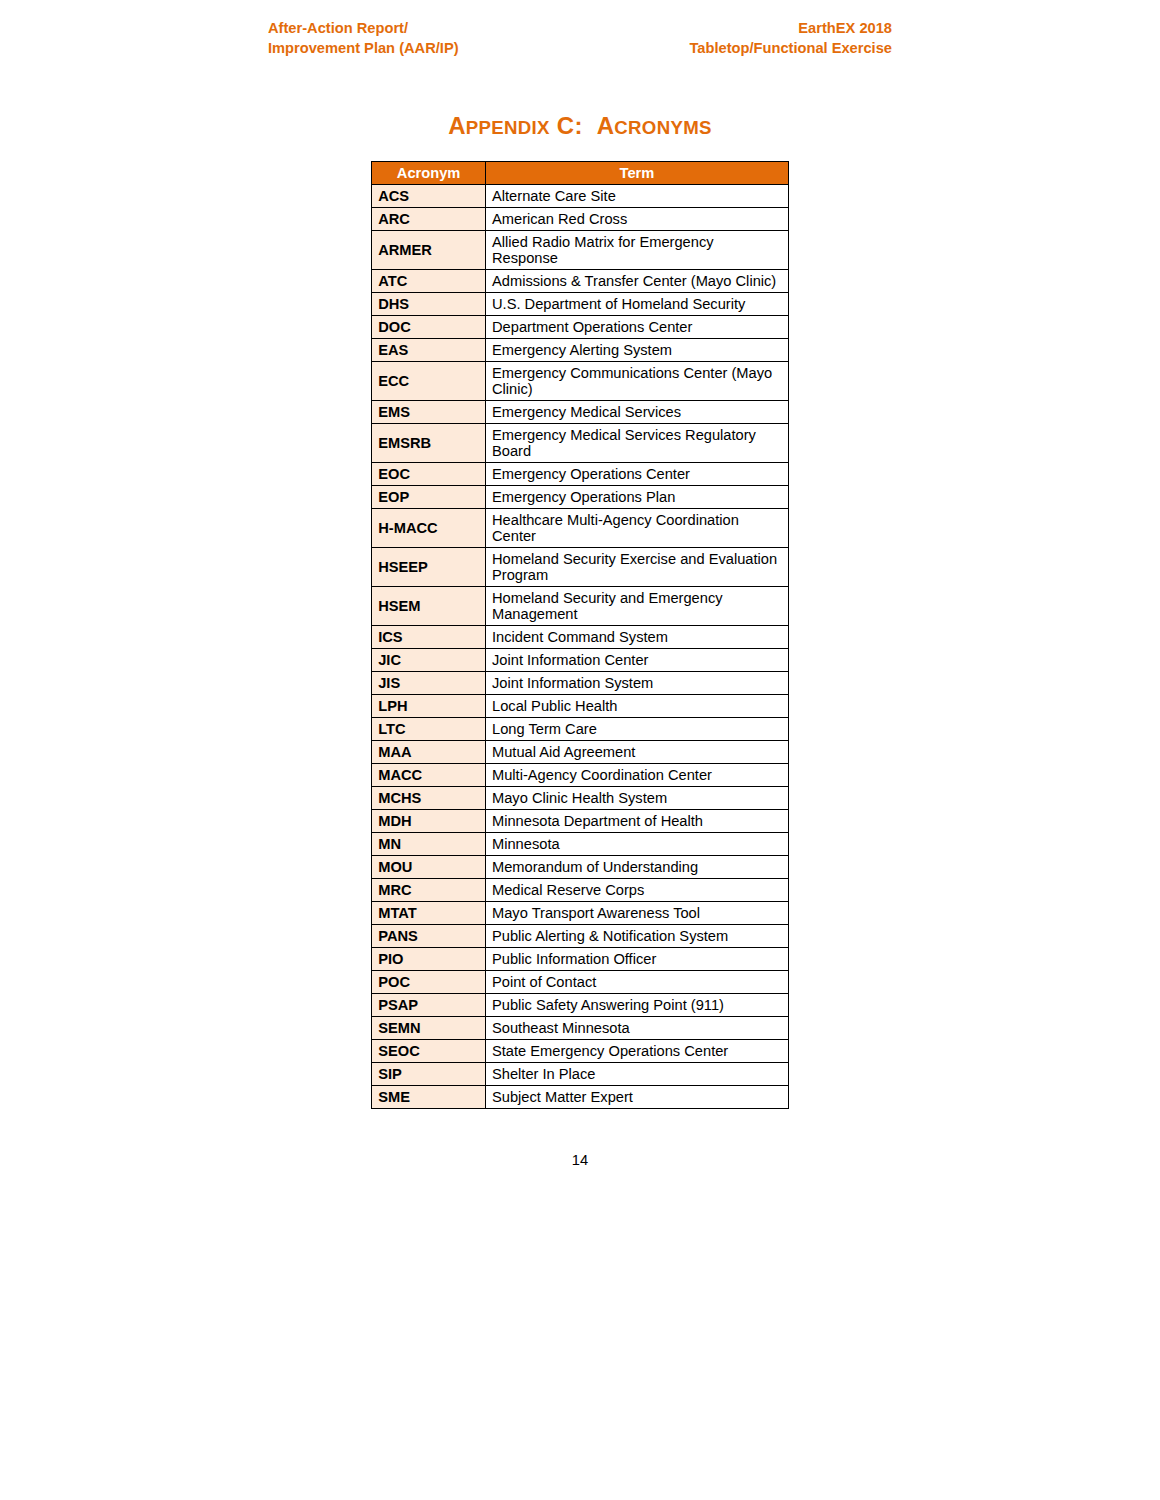After-Action Report/
Improvement Plan (AAR/IP)
EarthEX 2018
Tabletop/Functional Exercise
APPENDIX C: ACRONYMS
| Acronym | Term |
| --- | --- |
| ACS | Alternate Care Site |
| ARC | American Red Cross |
| ARMER | Allied Radio Matrix for Emergency Response |
| ATC | Admissions & Transfer Center (Mayo Clinic) |
| DHS | U.S. Department of Homeland Security |
| DOC | Department Operations Center |
| EAS | Emergency Alerting System |
| ECC | Emergency Communications Center (Mayo Clinic) |
| EMS | Emergency Medical Services |
| EMSRB | Emergency Medical Services Regulatory Board |
| EOC | Emergency Operations Center |
| EOP | Emergency Operations Plan |
| H-MACC | Healthcare Multi-Agency Coordination Center |
| HSEEP | Homeland Security Exercise and Evaluation Program |
| HSEM | Homeland Security and Emergency Management |
| ICS | Incident Command System |
| JIC | Joint Information Center |
| JIS | Joint Information System |
| LPH | Local Public Health |
| LTC | Long Term Care |
| MAA | Mutual Aid Agreement |
| MACC | Multi-Agency Coordination Center |
| MCHS | Mayo Clinic Health System |
| MDH | Minnesota Department of Health |
| MN | Minnesota |
| MOU | Memorandum of Understanding |
| MRC | Medical Reserve Corps |
| MTAT | Mayo Transport Awareness Tool |
| PANS | Public Alerting & Notification System |
| PIO | Public Information Officer |
| POC | Point of Contact |
| PSAP | Public Safety Answering Point (911) |
| SEMN | Southeast Minnesota |
| SEOC | State Emergency Operations Center |
| SIP | Shelter In Place |
| SME | Subject Matter Expert |
14